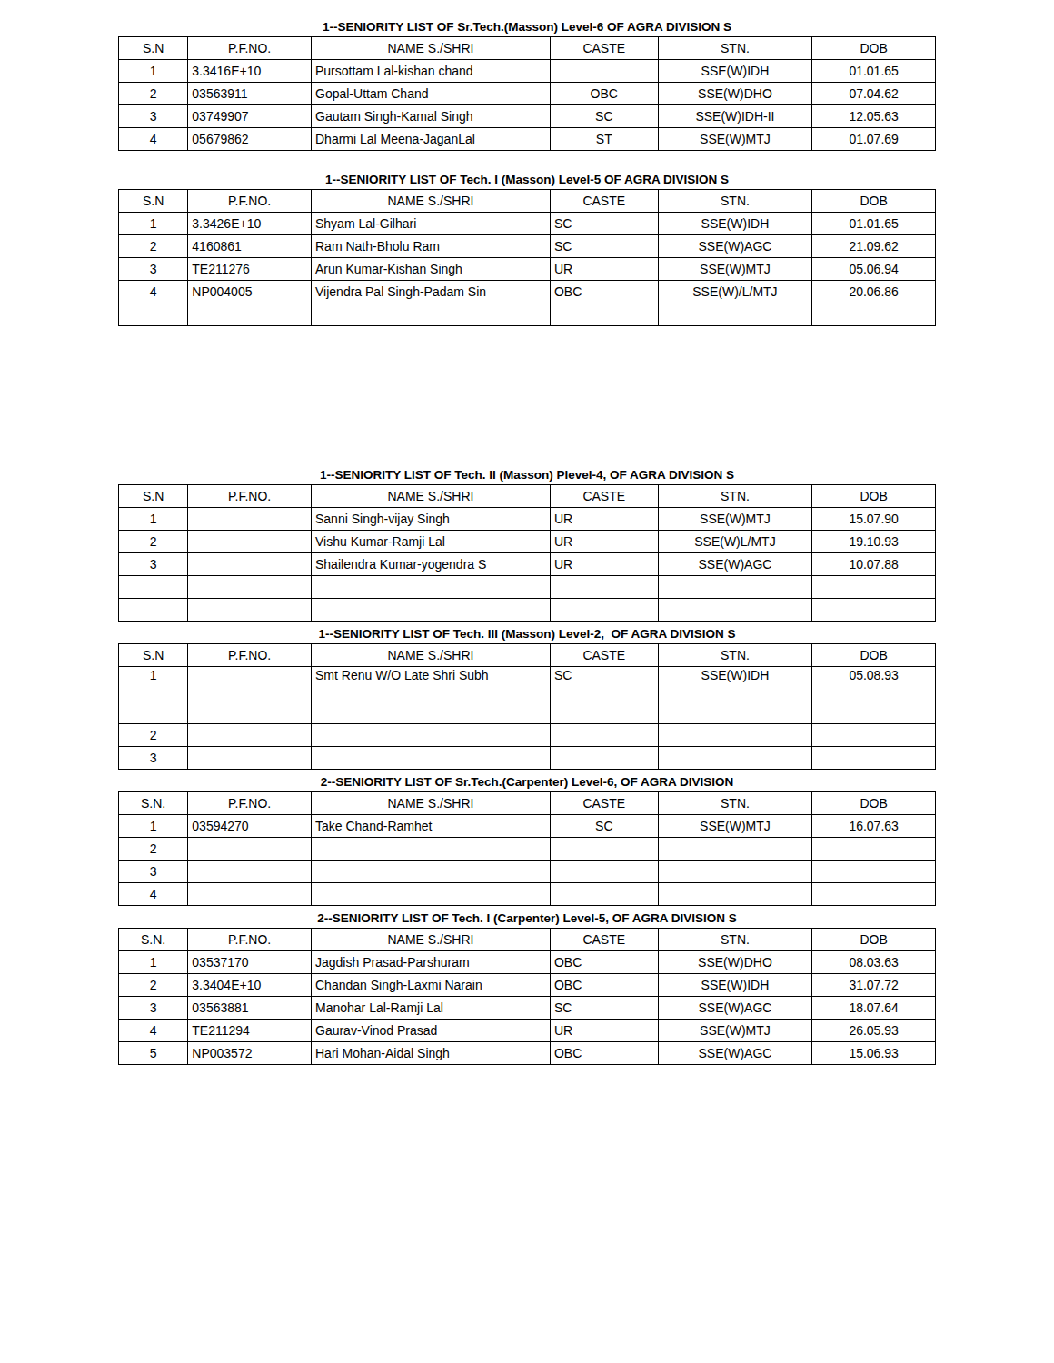1--SENIORITY LIST OF Sr.Tech.(Masson) Level-6 OF AGRA DIVISION S
| S.N | P.F.NO. | NAME S./SHRI | CASTE | STN. | DOB |
| 1 | 3.3416E+10 | Pursottam Lal-kishan chand | | SSE(W)IDH | 01.01.65 |
| 2 | 03563911 | Gopal-Uttam Chand | OBC | SSE(W)DHO | 07.04.62 |
| 3 | 03749907 | Gautam Singh-Kamal Singh | SC | SSE(W)IDH-II | 12.05.63 |
| 4 | 05679862 | Dharmi Lal Meena-JaganLal | ST | SSE(W)MTJ | 01.07.69 |
1--SENIORITY LIST OF Tech. I (Masson) Level-5 OF AGRA DIVISION S
| S.N | P.F.NO. | NAME S./SHRI | CASTE | STN. | DOB |
| 1 | 3.3426E+10 | Shyam Lal-Gilhari | SC | SSE(W)IDH | 01.01.65 |
| 2 | 4160861 | Ram Nath-Bholu Ram | SC | SSE(W)AGC | 21.09.62 |
| 3 | TE211276 | Arun Kumar-Kishan Singh | UR | SSE(W)MTJ | 05.06.94 |
| 4 | NP004005 | Vijendra Pal Singh-Padam Sin | OBC | SSE(W)/L/MTJ | 20.06.86 |
1--SENIORITY LIST OF Tech. II (Masson) Plevel-4, OF AGRA DIVISION S
| S.N | P.F.NO. | NAME S./SHRI | CASTE | STN. | DOB |
| 1 | | Sanni Singh-vijay Singh | UR | SSE(W)MTJ | 15.07.90 |
| 2 | | Vishu Kumar-Ramji Lal | UR | SSE(W)L/MTJ | 19.10.93 |
| 3 | | Shailendra Kumar-yogendra S | UR | SSE(W)AGC | 10.07.88 |
1--SENIORITY LIST OF Tech. III (Masson) Level-2, OF AGRA DIVISION S
| S.N | P.F.NO. | NAME S./SHRI | CASTE | STN. | DOB |
| 1 | | Smt Renu W/O Late Shri Subh | SC | SSE(W)IDH | 05.08.93 |
| 2 | | | | | |
| 3 | | | | | |
2--SENIORITY LIST OF Sr.Tech.(Carpenter) Level-6, OF AGRA DIVISION
| S.N. | P.F.NO. | NAME S./SHRI | CASTE | STN. | DOB |
| 1 | 03594270 | Take Chand-Ramhet | SC | SSE(W)MTJ | 16.07.63 |
| 2 | | | | | |
| 3 | | | | | |
| 4 | | | | | |
2--SENIORITY LIST OF Tech. I (Carpenter) Level-5, OF AGRA DIVISION S
| S.N. | P.F.NO. | NAME S./SHRI | CASTE | STN. | DOB |
| 1 | 03537170 | Jagdish Prasad-Parshuram | OBC | SSE(W)DHO | 08.03.63 |
| 2 | 3.3404E+10 | Chandan Singh-Laxmi Narain | OBC | SSE(W)IDH | 31.07.72 |
| 3 | 03563881 | Manohar Lal-Ramji Lal | SC | SSE(W)AGC | 18.07.64 |
| 4 | TE211294 | Gaurav-Vinod Prasad | UR | SSE(W)MTJ | 26.05.93 |
| 5 | NP003572 | Hari Mohan-Aidal Singh | OBC | SSE(W)AGC | 15.06.93 |